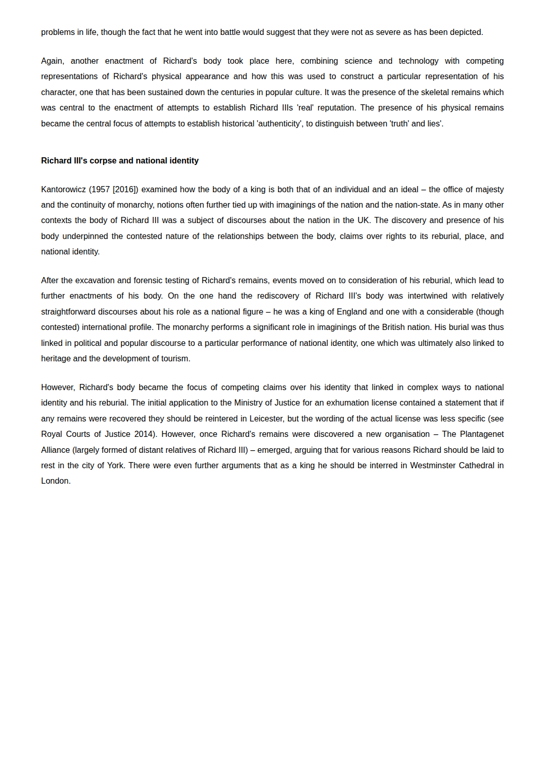problems in life, though the fact that he went into battle would suggest that they were not as severe as has been depicted.
Again, another enactment of Richard's body took place here, combining science and technology with competing representations of Richard's physical appearance and how this was used to construct a particular representation of his character, one that has been sustained down the centuries in popular culture. It was the presence of the skeletal remains which was central to the enactment of attempts to establish Richard IIIs 'real' reputation. The presence of his physical remains became the central focus of attempts to establish historical 'authenticity', to distinguish between 'truth' and lies'.
Richard III's corpse and national identity
Kantorowicz (1957 [2016]) examined how the body of a king is both that of an individual and an ideal – the office of majesty and the continuity of monarchy, notions often further tied up with imaginings of the nation and the nation-state. As in many other contexts the body of Richard III was a subject of discourses about the nation in the UK. The discovery and presence of his body underpinned the contested nature of the relationships between the body, claims over rights to its reburial, place, and national identity.
After the excavation and forensic testing of Richard's remains, events moved on to consideration of his reburial, which lead to further enactments of his body. On the one hand the rediscovery of Richard III's body was intertwined with relatively straightforward discourses about his role as a national figure – he was a king of England and one with a considerable (though contested) international profile. The monarchy performs a significant role in imaginings of the British nation. His burial was thus linked in political and popular discourse to a particular performance of national identity, one which was ultimately also linked to heritage and the development of tourism.
However, Richard's body became the focus of competing claims over his identity that linked in complex ways to national identity and his reburial. The initial application to the Ministry of Justice for an exhumation license contained a statement that if any remains were recovered they should be reintered in Leicester, but the wording of the actual license was less specific (see Royal Courts of Justice 2014). However, once Richard's remains were discovered a new organisation – The Plantagenet Alliance (largely formed of distant relatives of Richard III) – emerged, arguing that for various reasons Richard should be laid to rest in the city of York. There were even further arguments that as a king he should be interred in Westminster Cathedral in London.